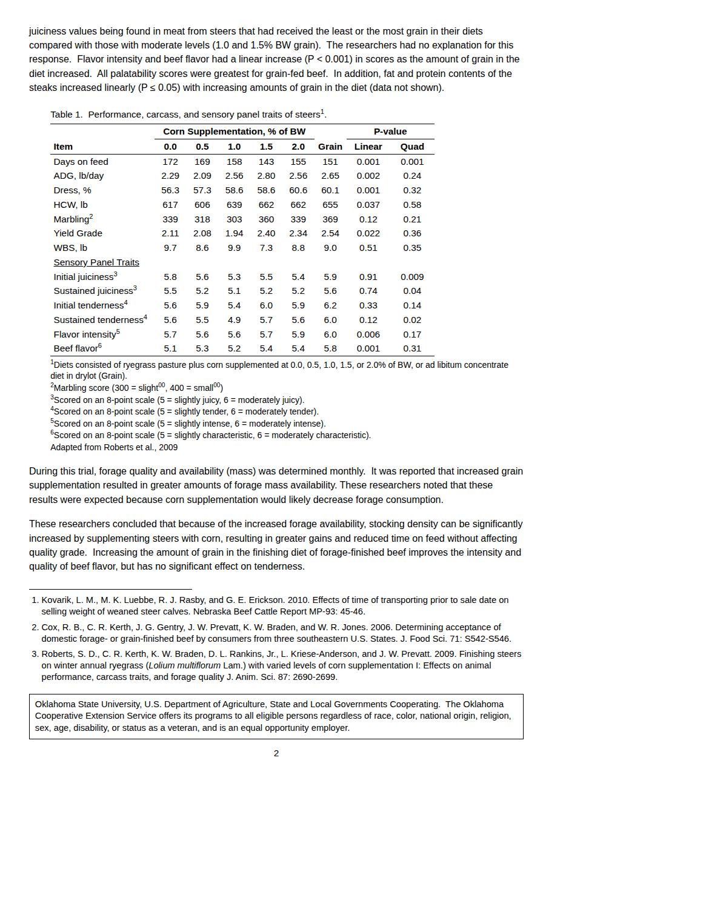juiciness values being found in meat from steers that had received the least or the most grain in their diets compared with those with moderate levels (1.0 and 1.5% BW grain). The researchers had no explanation for this response. Flavor intensity and beef flavor had a linear increase (P < 0.001) in scores as the amount of grain in the diet increased. All palatability scores were greatest for grain-fed beef. In addition, fat and protein contents of the steaks increased linearly (P ≤ 0.05) with increasing amounts of grain in the diet (data not shown).
Table 1. Performance, carcass, and sensory panel traits of steers 1 .
| | Corn Supplementation, % of BW | | P-value |
| --- | --- | --- | --- |
| Item | 0.0 | 0.5 | 1.0 | 1.5 | 2.0 | Grain | Linear | Quad |
| Days on feed | 172 | 169 | 158 | 143 | 155 | 151 | 0.001 | 0.001 |
| ADG, lb/day | 2.29 | 2.09 | 2.56 | 2.80 | 2.56 | 2.65 | 0.002 | 0.24 |
| Dress, % | 56.3 | 57.3 | 58.6 | 58.6 | 60.6 | 60.1 | 0.001 | 0.32 |
| HCW, lb | 617 | 606 | 639 | 662 | 662 | 655 | 0.037 | 0.58 |
| Marbling 2 | 339 | 318 | 303 | 360 | 339 | 369 | 0.12 | 0.21 |
| Yield Grade | 2.11 | 2.08 | 1.94 | 2.40 | 2.34 | 2.54 | 0.022 | 0.36 |
| WBS, lb | 9.7 | 8.6 | 9.9 | 7.3 | 8.8 | 9.0 | 0.51 | 0.35 |
| Sensory Panel Traits | | | | | | | | |
| Initial juiciness 3 | 5.8 | 5.6 | 5.3 | 5.5 | 5.4 | 5.9 | 0.91 | 0.009 |
| Sustained juiciness 3 | 5.5 | 5.2 | 5.1 | 5.2 | 5.2 | 5.6 | 0.74 | 0.04 |
| Initial tenderness 4 | 5.6 | 5.9 | 5.4 | 6.0 | 5.9 | 6.2 | 0.33 | 0.14 |
| Sustained tenderness 4 | 5.6 | 5.5 | 4.9 | 5.7 | 5.6 | 6.0 | 0.12 | 0.02 |
| Flavor intensity 5 | 5.7 | 5.6 | 5.6 | 5.7 | 5.9 | 6.0 | 0.006 | 0.17 |
| Beef flavor 6 | 5.1 | 5.3 | 5.2 | 5.4 | 5.4 | 5.8 | 0.001 | 0.31 |
1Diets consisted of ryegrass pasture plus corn supplemented at 0.0, 0.5, 1.0, 1.5, or 2.0% of BW, or ad libitum concentrate diet in drylot (Grain).
2Marbling score (300 = slight00, 400 = small00)
3Scored on an 8-point scale (5 = slightly juicy, 6 = moderately juicy).
4Scored on an 8-point scale (5 = slightly tender, 6 = moderately tender).
5Scored on an 8-point scale (5 = slightly intense, 6 = moderately intense).
6Scored on an 8-point scale (5 = slightly characteristic, 6 = moderately characteristic).
Adapted from Roberts et al., 2009
During this trial, forage quality and availability (mass) was determined monthly. It was reported that increased grain supplementation resulted in greater amounts of forage mass availability. These researchers noted that these results were expected because corn supplementation would likely decrease forage consumption.
These researchers concluded that because of the increased forage availability, stocking density can be significantly increased by supplementing steers with corn, resulting in greater gains and reduced time on feed without affecting quality grade. Increasing the amount of grain in the finishing diet of forage-finished beef improves the intensity and quality of beef flavor, but has no significant effect on tenderness.
Kovarik, L. M., M. K. Luebbe, R. J. Rasby, and G. E. Erickson. 2010. Effects of time of transporting prior to sale date on selling weight of weaned steer calves. Nebraska Beef Cattle Report MP-93: 45-46.
Cox, R. B., C. R. Kerth, J. G. Gentry, J. W. Prevatt, K. W. Braden, and W. R. Jones. 2006. Determining acceptance of domestic forage- or grain-finished beef by consumers from three southeastern U.S. States. J. Food Sci. 71: S542-S546.
Roberts, S. D., C. R. Kerth, K. W. Braden, D. L. Rankins, Jr., L. Kriese-Anderson, and J. W. Prevatt. 2009. Finishing steers on winter annual ryegrass (Lolium multiflorum Lam.) with varied levels of corn supplementation I: Effects on animal performance, carcass traits, and forage quality J. Anim. Sci. 87: 2690-2699.
Oklahoma State University, U.S. Department of Agriculture, State and Local Governments Cooperating. The Oklahoma Cooperative Extension Service offers its programs to all eligible persons regardless of race, color, national origin, religion, sex, age, disability, or status as a veteran, and is an equal opportunity employer.
2